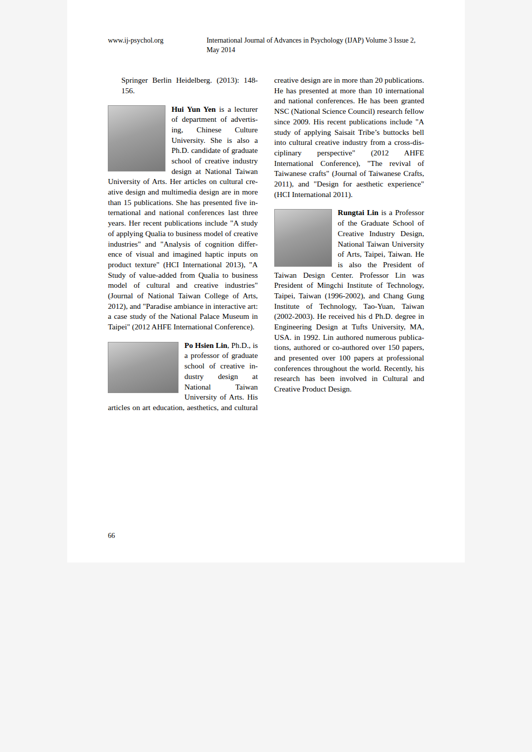www.ij-psychol.org
International Journal of Advances in Psychology (IJAP) Volume 3 Issue 2, May 2014
Springer Berlin Heidelberg. (2013): 148-156.
Hui Yun Yen is a lecturer of department of advertising, Chinese Culture University. She is also a Ph.D. candidate of graduate school of creative industry design at National Taiwan University of Arts. Her articles on cultural creative design and multimedia design are in more than 15 publications. She has presented five international and national conferences last three years. Her recent publications include "A study of applying Qualia to business model of creative industries" and "Analysis of cognition difference of visual and imagined haptic inputs on product texture" (HCI International 2013), "A Study of value-added from Qualia to business model of cultural and creative industries" (Journal of National Taiwan College of Arts, 2012), and "Paradise ambiance in interactive art: a case study of the National Palace Museum in Taipei" (2012 AHFE International Conference).
Po Hsien Lin, Ph.D., is a professor of graduate school of creative industry design at National Taiwan University of Arts. His articles on art education, aesthetics, and cultural creative design are in more than 20 publications. He has presented at more than 10 international and national conferences. He has been granted NSC (National Science Council) research fellow since 2009. His recent publications include "A study of applying Saisait Tribe’s buttocks bell into cultural creative industry from a cross-disciplinary perspective" (2012 AHFE International Conference), "The revival of Taiwanese crafts" (Journal of Taiwanese Crafts, 2011), and "Design for aesthetic experience" (HCI International 2011).
Rungtai Lin is a Professor of the Graduate School of Creative Industry Design, National Taiwan University of Arts, Taipei, Taiwan. He is also the President of Taiwan Design Center. Professor Lin was President of Mingchi Institute of Technology, Taipei, Taiwan (1996-2002), and Chang Gung Institute of Technology, Tao-Yuan, Taiwan (2002-2003). He received his d Ph.D. degree in Engineering Design at Tufts University, MA, USA. in 1992. Lin authored numerous publications, authored or co-authored over 150 papers, and presented over 100 papers at professional conferences throughout the world. Recently, his research has been involved in Cultural and Creative Product Design.
66